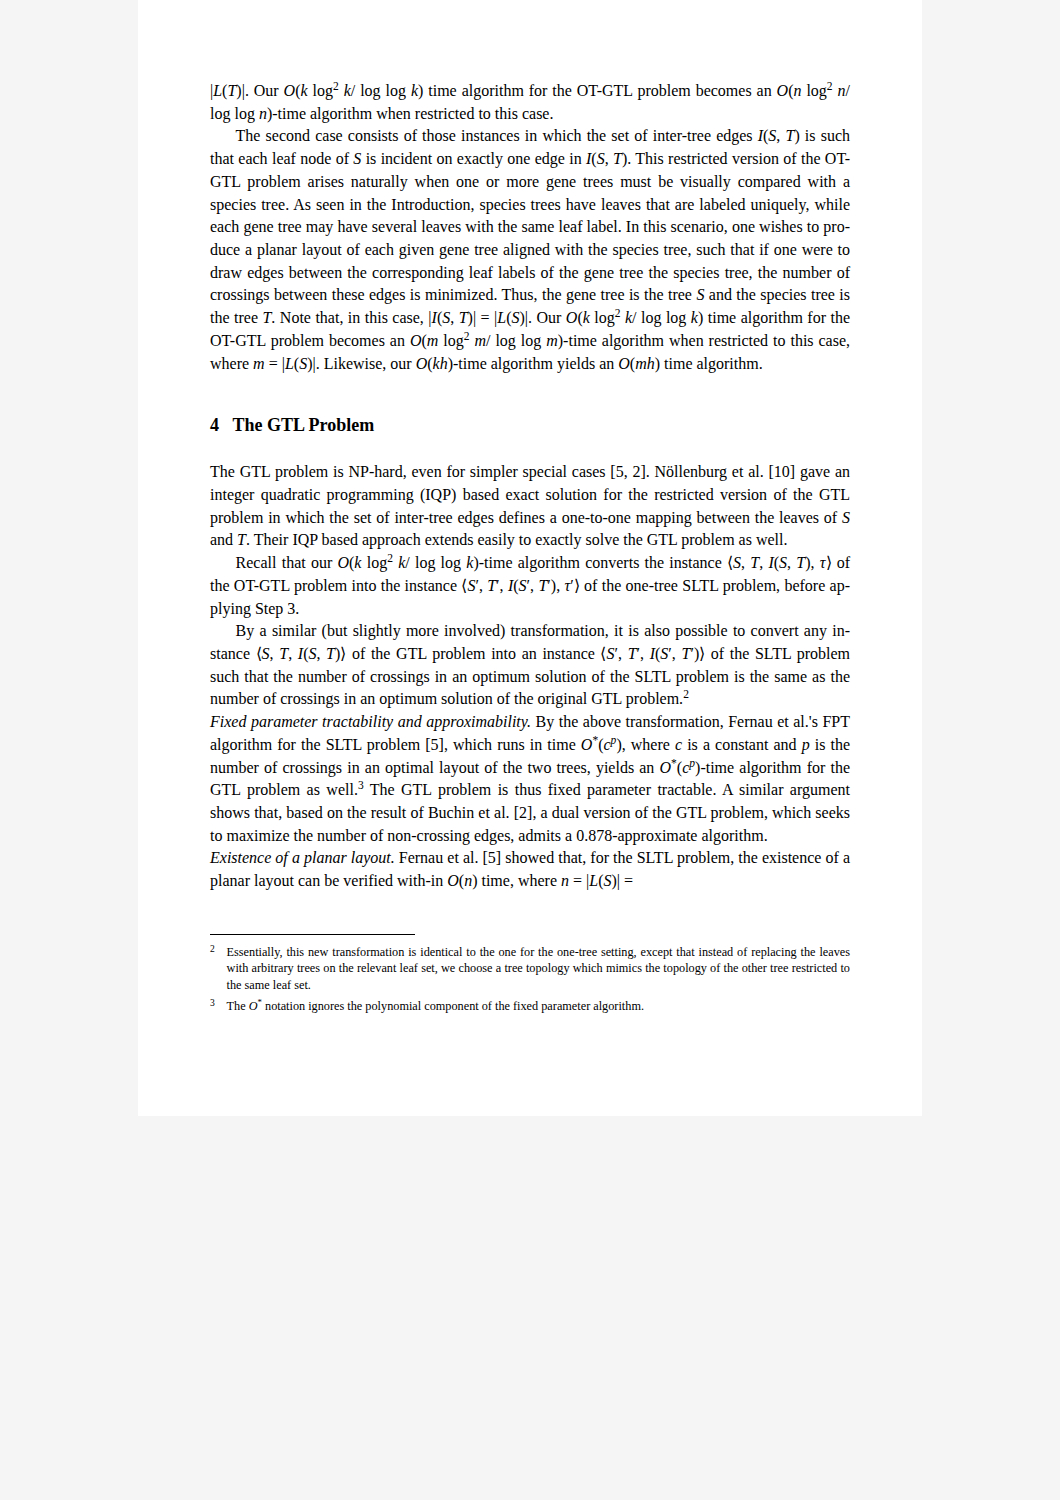|L(T)|. Our O(k log2 k/ log log k) time algorithm for the OT-GTL problem becomes an O(n log2 n/ log log n)-time algorithm when restricted to this case.
The second case consists of those instances in which the set of inter-tree edges I(S, T) is such that each leaf node of S is incident on exactly one edge in I(S, T). This restricted version of the OT-GTL problem arises naturally when one or more gene trees must be visually compared with a species tree. As seen in the Introduction, species trees have leaves that are labeled uniquely, while each gene tree may have several leaves with the same leaf label. In this scenario, one wishes to produce a planar layout of each given gene tree aligned with the species tree, such that if one were to draw edges between the corresponding leaf labels of the gene tree the species tree, the number of crossings between these edges is minimized. Thus, the gene tree is the tree S and the species tree is the tree T. Note that, in this case, |I(S, T)| = |L(S)|. Our O(k log2 k/ log log k) time algorithm for the OT-GTL problem becomes an O(m log2 m/ log log m)-time algorithm when restricted to this case, where m = |L(S)|. Likewise, our O(kh)-time algorithm yields an O(mh) time algorithm.
4 The GTL Problem
The GTL problem is NP-hard, even for simpler special cases [5, 2]. Nöllenburg et al. [10] gave an integer quadratic programming (IQP) based exact solution for the restricted version of the GTL problem in which the set of inter-tree edges defines a one-to-one mapping between the leaves of S and T. Their IQP based approach extends easily to exactly solve the GTL problem as well.
Recall that our O(k log2 k/ log log k)-time algorithm converts the instance ⟨S, T, I(S, T), τ⟩ of the OT-GTL problem into the instance ⟨S′, T′, I(S′, T′), τ′⟩ of the one-tree SLTL problem, before applying Step 3.
By a similar (but slightly more involved) transformation, it is also possible to convert any instance ⟨S, T, I(S, T)⟩ of the GTL problem into an instance ⟨S′, T′, I(S′, T′)⟩ of the SLTL problem such that the number of crossings in an optimum solution of the SLTL problem is the same as the number of crossings in an optimum solution of the original GTL problem.2
Fixed parameter tractability and approximability. By the above transformation, Fernau et al.'s FPT algorithm for the SLTL problem [5], which runs in time O*(cp), where c is a constant and p is the number of crossings in an optimal layout of the two trees, yields an O*(cp)-time algorithm for the GTL problem as well.3 The GTL problem is thus fixed parameter tractable. A similar argument shows that, based on the result of Buchin et al. [2], a dual version of the GTL problem, which seeks to maximize the number of non-crossing edges, admits a 0.878-approximate algorithm.
Existence of a planar layout. Fernau et al. [5] showed that, for the SLTL problem, the existence of a planar layout can be verified with-in O(n) time, where n = |L(S)| =
2 Essentially, this new transformation is identical to the one for the one-tree setting, except that instead of replacing the leaves with arbitrary trees on the relevant leaf set, we choose a tree topology which mimics the topology of the other tree restricted to the same leaf set.
3 The O* notation ignores the polynomial component of the fixed parameter algorithm.